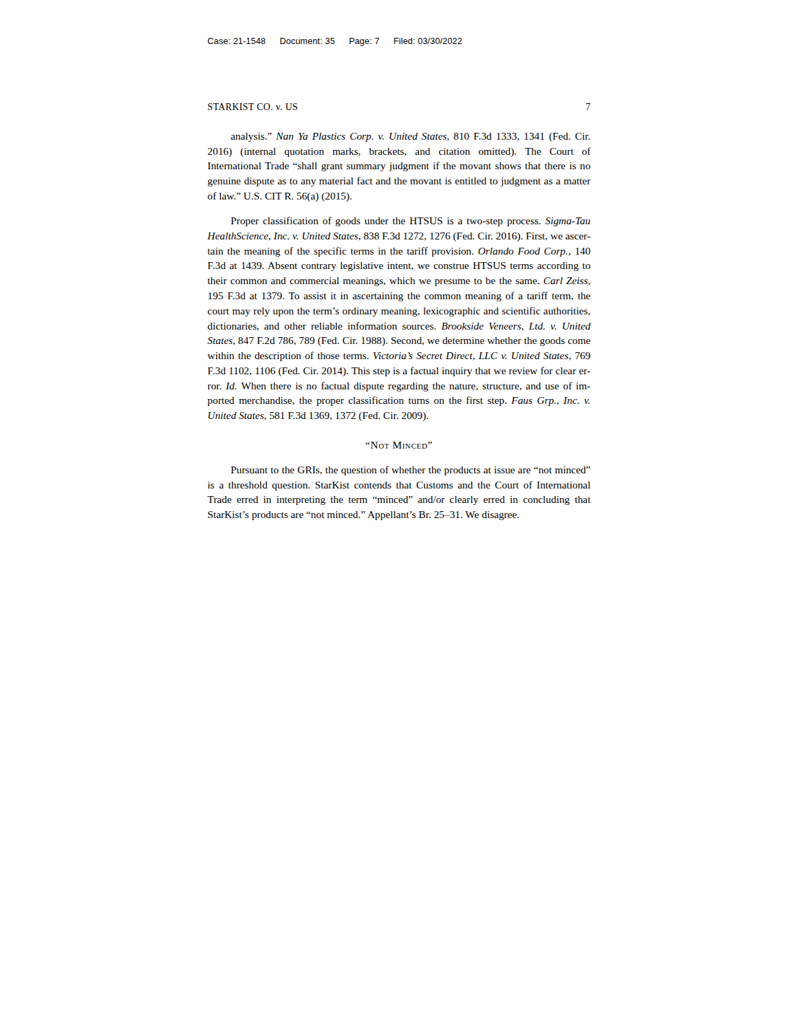Case: 21-1548 Document: 35 Page: 7 Filed: 03/30/2022
STARKIST CO. v. US 7
analysis.” Nan Ya Plastics Corp. v. United States, 810 F.3d 1333, 1341 (Fed. Cir. 2016) (internal quotation marks, brackets, and citation omitted). The Court of International Trade “shall grant summary judgment if the movant shows that there is no genuine dispute as to any material fact and the movant is entitled to judgment as a matter of law.” U.S. CIT R. 56(a) (2015).
Proper classification of goods under the HTSUS is a two-step process. Sigma-Tau HealthScience, Inc. v. United States, 838 F.3d 1272, 1276 (Fed. Cir. 2016). First, we ascertain the meaning of the specific terms in the tariff provision. Orlando Food Corp., 140 F.3d at 1439. Absent contrary legislative intent, we construe HTSUS terms according to their common and commercial meanings, which we presume to be the same. Carl Zeiss, 195 F.3d at 1379. To assist it in ascertaining the common meaning of a tariff term, the court may rely upon the term’s ordinary meaning, lexicographic and scientific authorities, dictionaries, and other reliable information sources. Brookside Veneers, Ltd. v. United States, 847 F.2d 786, 789 (Fed. Cir. 1988). Second, we determine whether the goods come within the description of those terms. Victoria’s Secret Direct, LLC v. United States, 769 F.3d 1102, 1106 (Fed. Cir. 2014). This step is a factual inquiry that we review for clear error. Id. When there is no factual dispute regarding the nature, structure, and use of imported merchandise, the proper classification turns on the first step. Faus Grp., Inc. v. United States, 581 F.3d 1369, 1372 (Fed. Cir. 2009).
“Not Minced”
Pursuant to the GRIs, the question of whether the products at issue are “not minced” is a threshold question. StarKist contends that Customs and the Court of International Trade erred in interpreting the term “minced” and/or clearly erred in concluding that StarKist’s products are “not minced.” Appellant’s Br. 25–31. We disagree.